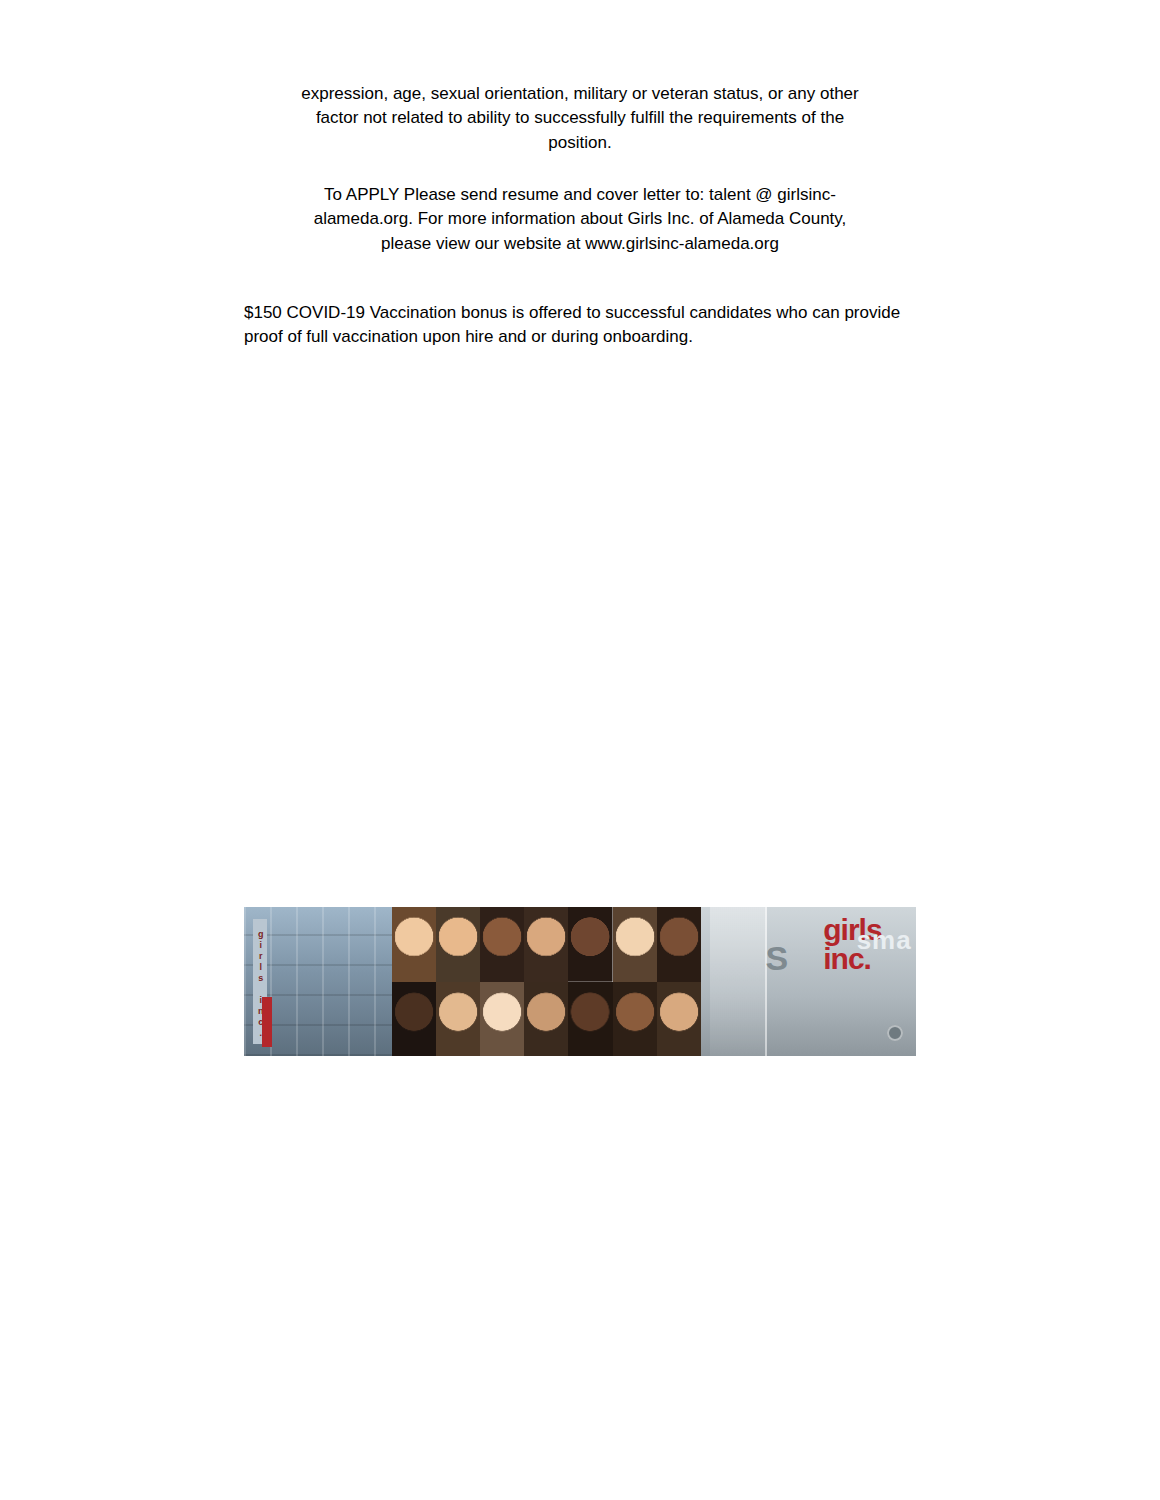expression, age, sexual orientation, military or veteran status, or any other factor not related to ability to successfully fulfill the requirements of the position.
To APPLY Please send resume and cover letter to: talent @ girlsinc-alameda.org. For more information about Girls Inc. of Alameda County, please view our website at www.girlsinc-alameda.org
$150 COVID-19 Vaccination bonus is offered to successful candidates who can provide proof of full vaccination upon hire and or during onboarding.
girls inc.
S
girlsinc.
sma